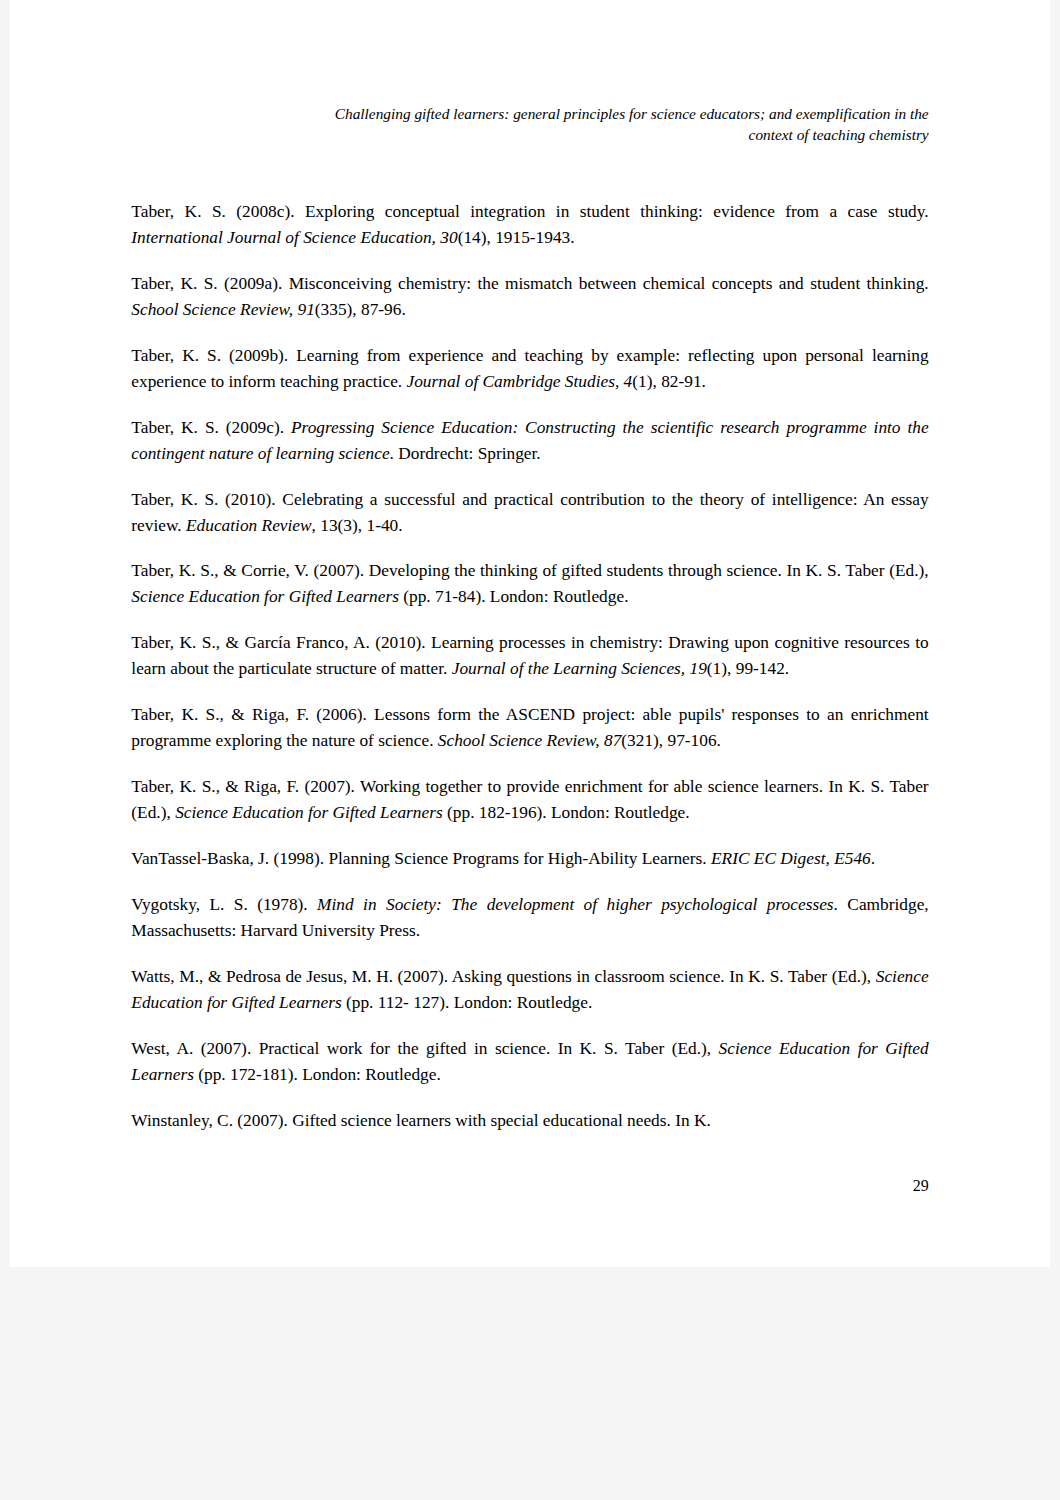Challenging gifted learners: general principles for science educators; and exemplification in the
context of teaching chemistry
Taber, K. S. (2008c). Exploring conceptual integration in student thinking: evidence from a case study. International Journal of Science Education, 30(14), 1915-1943.
Taber, K. S. (2009a). Misconceiving chemistry: the mismatch between chemical concepts and student thinking. School Science Review, 91(335), 87-96.
Taber, K. S. (2009b). Learning from experience and teaching by example: reflecting upon personal learning experience to inform teaching practice. Journal of Cambridge Studies, 4(1), 82-91.
Taber, K. S. (2009c). Progressing Science Education: Constructing the scientific research programme into the contingent nature of learning science. Dordrecht: Springer.
Taber, K. S. (2010). Celebrating a successful and practical contribution to the theory of intelligence: An essay review. Education Review, 13(3), 1-40.
Taber, K. S., & Corrie, V. (2007). Developing the thinking of gifted students through science. In K. S. Taber (Ed.), Science Education for Gifted Learners (pp. 71-84). London: Routledge.
Taber, K. S., & García Franco, A. (2010). Learning processes in chemistry: Drawing upon cognitive resources to learn about the particulate structure of matter. Journal of the Learning Sciences, 19(1), 99-142.
Taber, K. S., & Riga, F. (2006). Lessons form the ASCEND project: able pupils' responses to an enrichment programme exploring the nature of science. School Science Review, 87(321), 97-106.
Taber, K. S., & Riga, F. (2007). Working together to provide enrichment for able science learners. In K. S. Taber (Ed.), Science Education for Gifted Learners (pp. 182-196). London: Routledge.
VanTassel-Baska, J. (1998). Planning Science Programs for High-Ability Learners. ERIC EC Digest, E546.
Vygotsky, L. S. (1978). Mind in Society: The development of higher psychological processes. Cambridge, Massachusetts: Harvard University Press.
Watts, M., & Pedrosa de Jesus, M. H. (2007). Asking questions in classroom science. In K. S. Taber (Ed.), Science Education for Gifted Learners (pp. 112- 127). London: Routledge.
West, A. (2007). Practical work for the gifted in science. In K. S. Taber (Ed.), Science Education for Gifted Learners (pp. 172-181). London: Routledge.
Winstanley, C. (2007). Gifted science learners with special educational needs. In K.
29